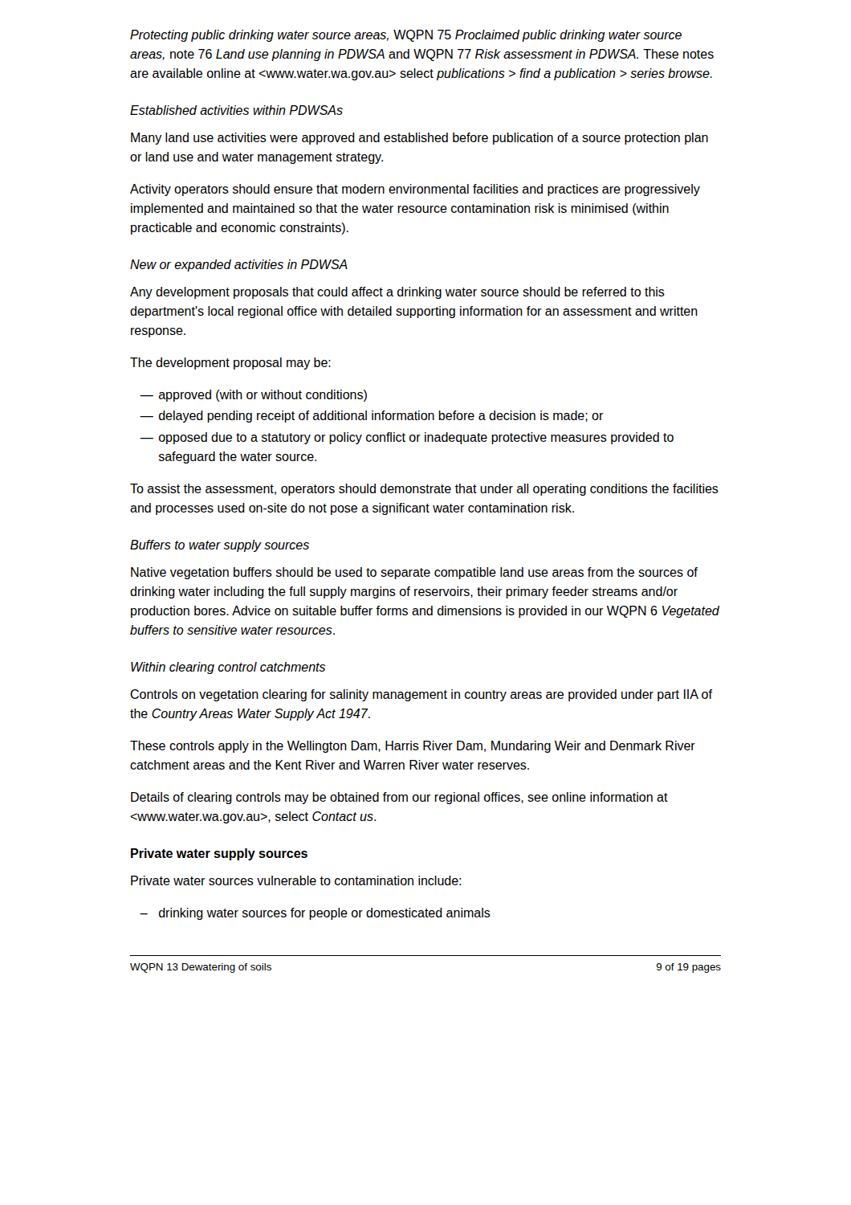Protecting public drinking water source areas, WQPN 75 Proclaimed public drinking water source areas, note 76 Land use planning in PDWSA and WQPN 77 Risk assessment in PDWSA. These notes are available online at <www.water.wa.gov.au> select publications > find a publication > series browse.
Established activities within PDWSAs
Many land use activities were approved and established before publication of a source protection plan or land use and water management strategy.
Activity operators should ensure that modern environmental facilities and practices are progressively implemented and maintained so that the water resource contamination risk is minimised (within practicable and economic constraints).
New or expanded activities in PDWSA
Any development proposals that could affect a drinking water source should be referred to this department's local regional office with detailed supporting information for an assessment and written response.
The development proposal may be:
approved (with or without conditions)
delayed pending receipt of additional information before a decision is made; or
opposed due to a statutory or policy conflict or inadequate protective measures provided to safeguard the water source.
To assist the assessment, operators should demonstrate that under all operating conditions the facilities and processes used on-site do not pose a significant water contamination risk.
Buffers to water supply sources
Native vegetation buffers should be used to separate compatible land use areas from the sources of drinking water including the full supply margins of reservoirs, their primary feeder streams and/or production bores. Advice on suitable buffer forms and dimensions is provided in our WQPN 6 Vegetated buffers to sensitive water resources.
Within clearing control catchments
Controls on vegetation clearing for salinity management in country areas are provided under part IIA of the Country Areas Water Supply Act 1947.
These controls apply in the Wellington Dam, Harris River Dam, Mundaring Weir and Denmark River catchment areas and the Kent River and Warren River water reserves.
Details of clearing controls may be obtained from our regional offices, see online information at <www.water.wa.gov.au>, select Contact us.
Private water supply sources
Private water sources vulnerable to contamination include:
drinking water sources for people or domesticated animals
WQPN 13 Dewatering of soils 9 of 19 pages